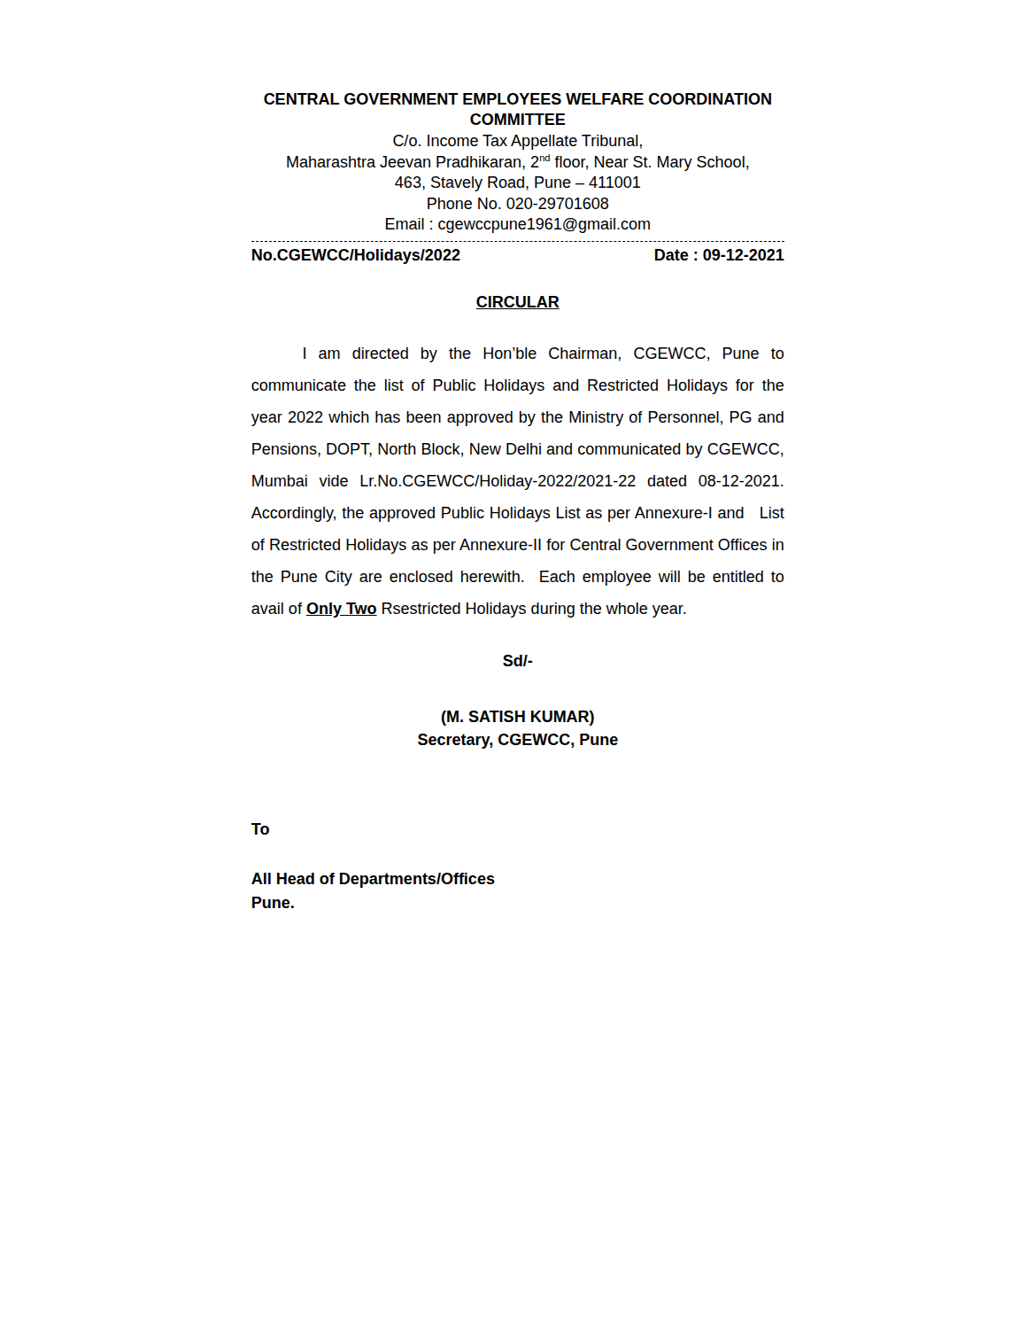CENTRAL GOVERNMENT EMPLOYEES WELFARE COORDINATION
COMMITTEE C/o. Income Tax Appellate Tribunal, Maharashtra Jeevan Pradhikaran, 2nd floor, Near St. Mary School, 463, Stavely Road, Pune – 411001 Phone No. 020-29701608 Email : cgewccpune1961@gmail.com
No.CGEWCC/Holidays/2022 Date : 09-12-2021
CIRCULAR
I am directed by the Hon’ble Chairman, CGEWCC, Pune to communicate the list of Public Holidays and Restricted Holidays for the year 2022 which has been approved by the Ministry of Personnel, PG and Pensions, DOPT, North Block, New Delhi and communicated by CGEWCC, Mumbai vide Lr.No.CGEWCC/Holiday-2022/2021-22 dated 08-12-2021. Accordingly, the approved Public Holidays List as per Annexure-I and List of Restricted Holidays as per Annexure-II for Central Government Offices in the Pune City are enclosed herewith. Each employee will be entitled to avail of Only Two Rsestricted Holidays during the whole year.
Sd/-
(M. SATISH KUMAR)
Secretary, CGEWCC, Pune
To
All Head of Departments/Offices
Pune.